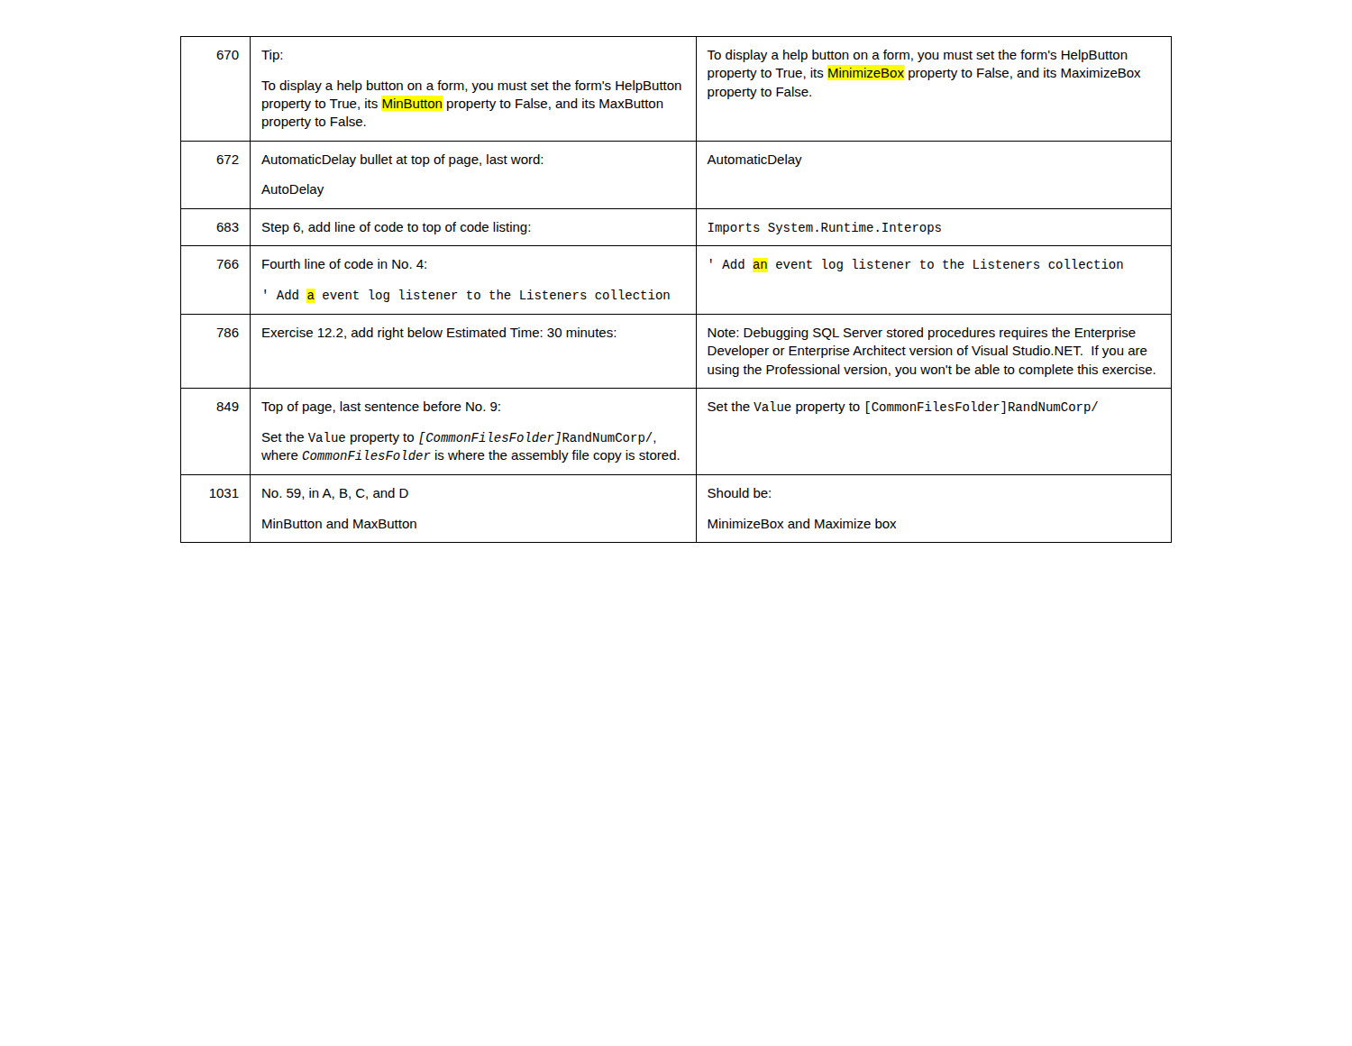| 670 | Tip: To display a help button on a form, you must set the form's HelpButton property to True, its MinButton property to False, and its MaxButton property to False. | To display a help button on a form, you must set the form's HelpButton property to True, its MinimizeBox property to False, and its MaximizeBox property to False. |
| 672 | AutomaticDelay bullet at top of page, last word: AutoDelay | AutomaticDelay |
| 683 | Step 6, add line of code to top of code listing: | Imports System.Runtime.Interops |
| 766 | Fourth line of code in No. 4: ' Add a event log listener to the Listeners collection | ' Add an event log listener to the Listeners collection |
| 786 | Exercise 12.2, add right below Estimated Time: 30 minutes: | Note: Debugging SQL Server stored procedures requires the Enterprise Developer or Enterprise Architect version of Visual Studio.NET. If you are using the Professional version, you won't be able to complete this exercise. |
| 849 | Top of page, last sentence before No. 9: Set the Value property to [CommonFilesFolder] RandNumCorp/ , where CommonFilesFolder is where the assembly file copy is stored. | Set the Value property to [CommonFilesFolder]RandNumCorp/ |
| 1031 | No. 59, in A, B, C, and D MinButton and MaxButton | Should be: MinimizeBox and Maximize box |